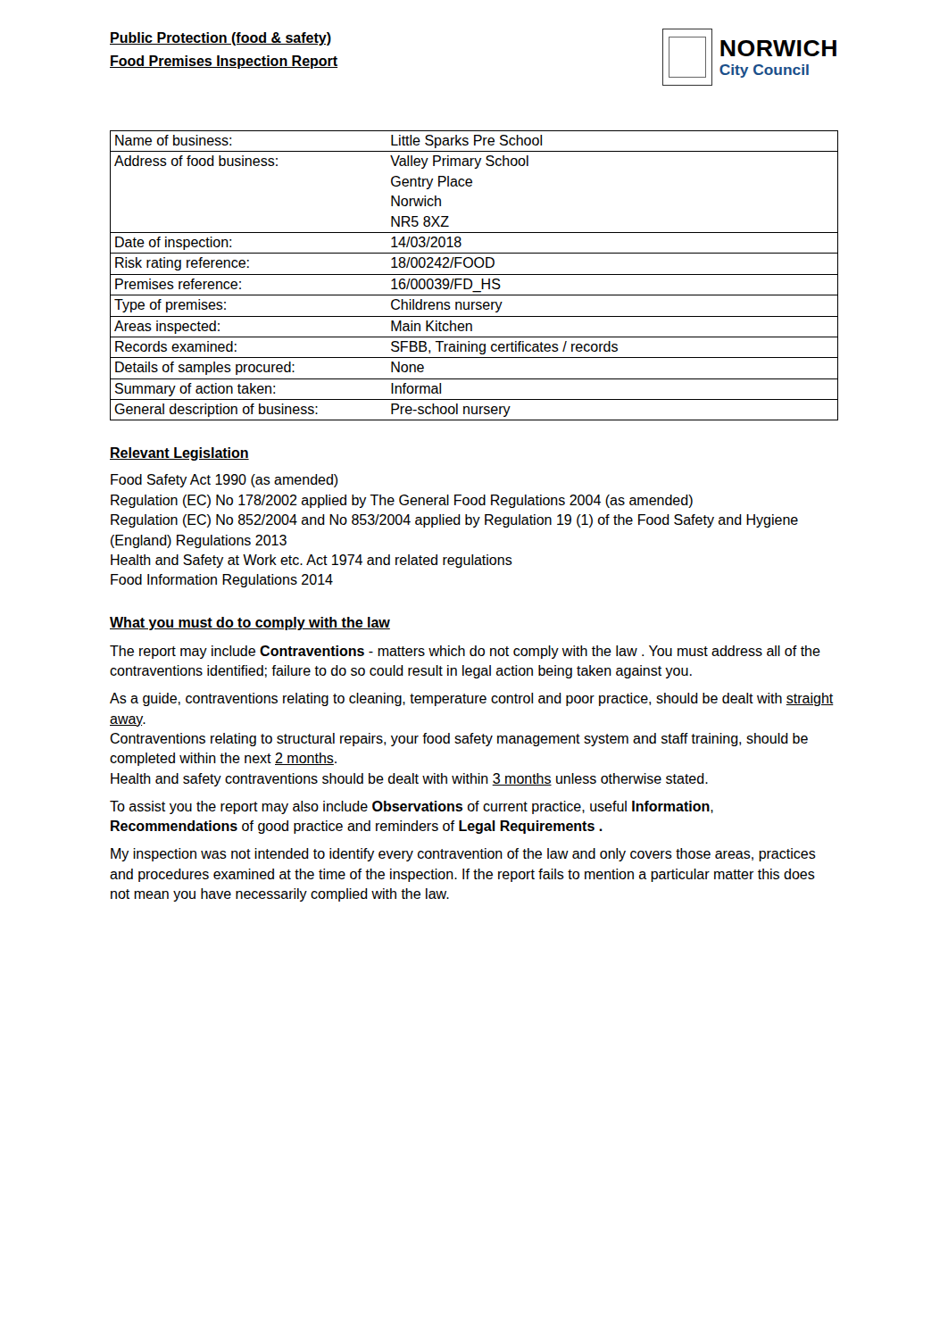NORWICH
City Council
Public Protection (food & safety)
Food Premises Inspection Report
| Name of business: | Little Sparks Pre School |
| Address of food business: | Valley Primary School Gentry Place Norwich NR5 8XZ |
| Date of inspection: | 14/03/2018 |
| Risk rating reference: | 18/00242/FOOD |
| Premises reference: | 16/00039/FD_HS |
| Type of premises: | Childrens nursery |
| Areas inspected: | Main Kitchen |
| Records examined: | SFBB, Training certificates / records |
| Details of samples procured: | None |
| Summary of action taken: | Informal |
| General description of business: | Pre-school nursery |
Relevant Legislation
Food Safety Act 1990 (as amended)
Regulation (EC) No 178/2002 applied by The General Food Regulations 2004 (as amended)
Regulation (EC) No 852/2004 and No 853/2004 applied by Regulation 19 (1) of the Food Safety and Hygiene (England) Regulations 2013
Health and Safety at Work etc. Act 1974 and related regulations
Food Information Regulations 2014
What you must do to comply with the law
The report may include Contraventions - matters which do not comply with the law . You must address all of the contraventions identified; failure to do so could result in legal action being taken against you.
As a guide, contraventions relating to cleaning, temperature control and poor practice, should be dealt with straight away.
Contraventions relating to structural repairs, your food safety management system and staff training, should be completed within the next 2 months.
Health and safety contraventions should be dealt with within 3 months unless otherwise stated.
To assist you the report may also include Observations of current practice, useful Information, Recommendations of good practice and reminders of Legal Requirements .
My inspection was not intended to identify every contravention of the law and only covers those areas, practices and procedures examined at the time of the inspection. If the report fails to mention a particular matter this does not mean you have necessarily complied with the law.